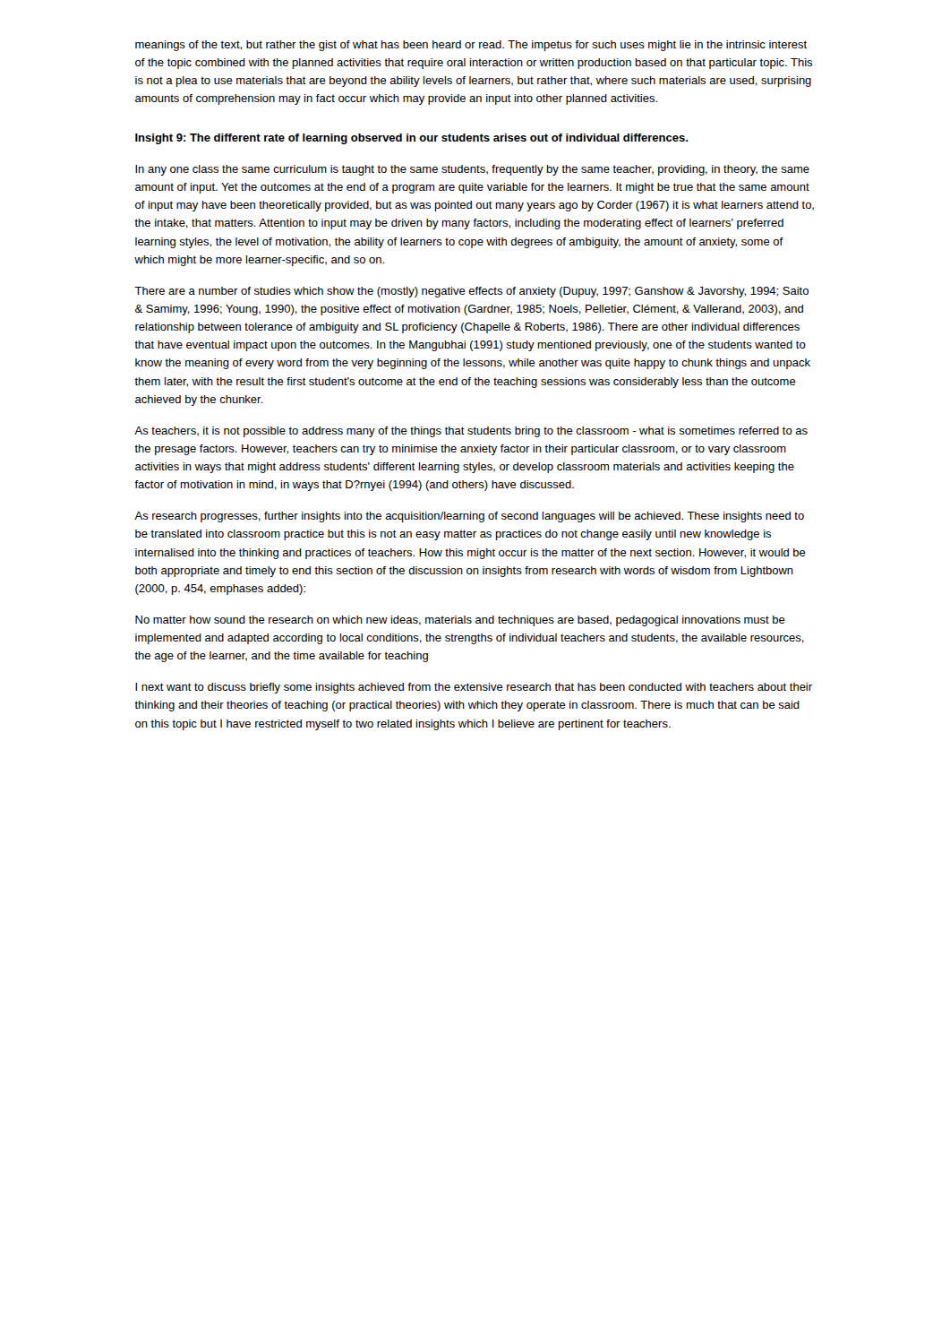meanings of the text, but rather the gist of what has been heard or read. The impetus for such uses might lie in the intrinsic interest of the topic combined with the planned activities that require oral interaction or written production based on that particular topic. This is not a plea to use materials that are beyond the ability levels of learners, but rather that, where such materials are used, surprising amounts of comprehension may in fact occur which may provide an input into other planned activities.
Insight 9: The different rate of learning observed in our students arises out of individual differences.
In any one class the same curriculum is taught to the same students, frequently by the same teacher, providing, in theory, the same amount of input. Yet the outcomes at the end of a program are quite variable for the learners. It might be true that the same amount of input may have been theoretically provided, but as was pointed out many years ago by Corder (1967) it is what learners attend to, the intake, that matters. Attention to input may be driven by many factors, including the moderating effect of learners' preferred learning styles, the level of motivation, the ability of learners to cope with degrees of ambiguity, the amount of anxiety, some of which might be more learner-specific, and so on.
There are a number of studies which show the (mostly) negative effects of anxiety (Dupuy, 1997; Ganshow & Javorshy, 1994; Saito & Samimy, 1996; Young, 1990), the positive effect of motivation (Gardner, 1985; Noels, Pelletier, Clément, & Vallerand, 2003), and relationship between tolerance of ambiguity and SL proficiency (Chapelle & Roberts, 1986). There are other individual differences that have eventual impact upon the outcomes. In the Mangubhai (1991) study mentioned previously, one of the students wanted to know the meaning of every word from the very beginning of the lessons, while another was quite happy to chunk things and unpack them later, with the result the first student's outcome at the end of the teaching sessions was considerably less than the outcome achieved by the chunker.
As teachers, it is not possible to address many of the things that students bring to the classroom - what is sometimes referred to as the presage factors. However, teachers can try to minimise the anxiety factor in their particular classroom, or to vary classroom activities in ways that might address students' different learning styles, or develop classroom materials and activities keeping the factor of motivation in mind, in ways that D?rnyei (1994) (and others) have discussed.
As research progresses, further insights into the acquisition/learning of second languages will be achieved. These insights need to be translated into classroom practice but this is not an easy matter as practices do not change easily until new knowledge is internalised into the thinking and practices of teachers. How this might occur is the matter of the next section. However, it would be both appropriate and timely to end this section of the discussion on insights from research with words of wisdom from Lightbown (2000, p. 454, emphases added):
No matter how sound the research on which new ideas, materials and techniques are based, pedagogical innovations must be implemented and adapted according to local conditions, the strengths of individual teachers and students, the available resources, the age of the learner, and the time available for teaching
I next want to discuss briefly some insights achieved from the extensive research that has been conducted with teachers about their thinking and their theories of teaching (or practical theories) with which they operate in classroom. There is much that can be said on this topic but I have restricted myself to two related insights which I believe are pertinent for teachers.